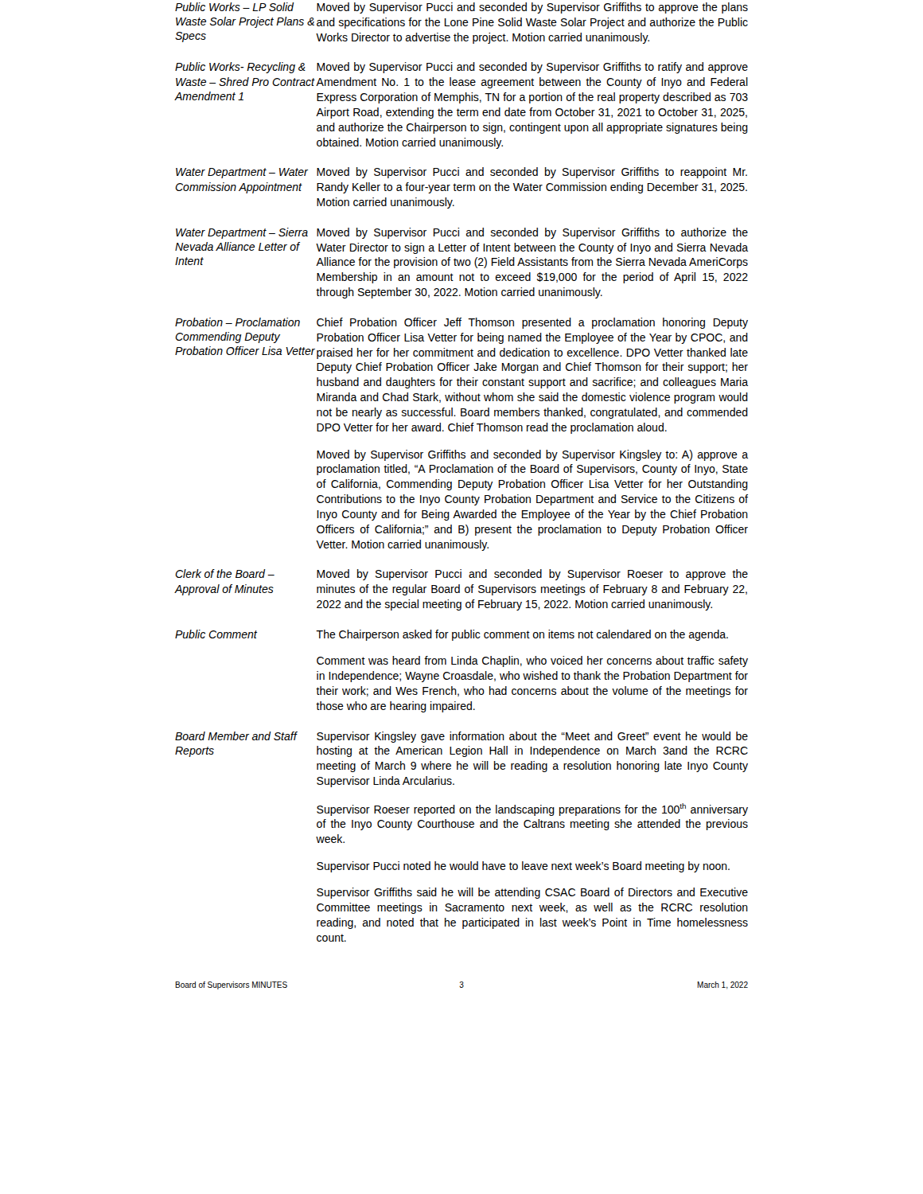| Public Works – LP Solid Waste Solar Project Plans & Specs | Moved by Supervisor Pucci and seconded by Supervisor Griffiths to approve the plans and specifications for the Lone Pine Solid Waste Solar Project and authorize the Public Works Director to advertise the project. Motion carried unanimously. |
| Public Works- Recycling & Waste – Shred Pro Contract Amendment 1 | Moved by Supervisor Pucci and seconded by Supervisor Griffiths to ratify and approve Amendment No. 1 to the lease agreement between the County of Inyo and Federal Express Corporation of Memphis, TN for a portion of the real property described as 703 Airport Road, extending the term end date from October 31, 2021 to October 31, 2025, and authorize the Chairperson to sign, contingent upon all appropriate signatures being obtained. Motion carried unanimously. |
| Water Department – Water Commission Appointment | Moved by Supervisor Pucci and seconded by Supervisor Griffiths to reappoint Mr. Randy Keller to a four-year term on the Water Commission ending December 31, 2025. Motion carried unanimously. |
| Water Department – Sierra Nevada Alliance Letter of Intent | Moved by Supervisor Pucci and seconded by Supervisor Griffiths to authorize the Water Director to sign a Letter of Intent between the County of Inyo and Sierra Nevada Alliance for the provision of two (2) Field Assistants from the Sierra Nevada AmeriCorps Membership in an amount not to exceed $19,000 for the period of April 15, 2022 through September 30, 2022. Motion carried unanimously. |
| Probation – Proclamation Commending Deputy Probation Officer Lisa Vetter | Chief Probation Officer Jeff Thomson presented a proclamation honoring Deputy Probation Officer Lisa Vetter for being named the Employee of the Year by CPOC, and praised her for her commitment and dedication to excellence. DPO Vetter thanked late Deputy Chief Probation Officer Jake Morgan and Chief Thomson for their support; her husband and daughters for their constant support and sacrifice; and colleagues Maria Miranda and Chad Stark, without whom she said the domestic violence program would not be nearly as successful. Board members thanked, congratulated, and commended DPO Vetter for her award. Chief Thomson read the proclamation aloud. Moved by Supervisor Griffiths and seconded by Supervisor Kingsley to: A) approve a proclamation titled, “A Proclamation of the Board of Supervisors, County of Inyo, State of California, Commending Deputy Probation Officer Lisa Vetter for her Outstanding Contributions to the Inyo County Probation Department and Service to the Citizens of Inyo County and for Being Awarded the Employee of the Year by the Chief Probation Officers of California;” and B) present the proclamation to Deputy Probation Officer Vetter. Motion carried unanimously. |
| Clerk of the Board – Approval of Minutes | Moved by Supervisor Pucci and seconded by Supervisor Roeser to approve the minutes of the regular Board of Supervisors meetings of February 8 and February 22, 2022 and the special meeting of February 15, 2022. Motion carried unanimously. |
| Public Comment | The Chairperson asked for public comment on items not calendared on the agenda. Comment was heard from Linda Chaplin, who voiced her concerns about traffic safety in Independence; Wayne Croasdale, who wished to thank the Probation Department for their work; and Wes French, who had concerns about the volume of the meetings for those who are hearing impaired. |
| Board Member and Staff Reports | Supervisor Kingsley gave information about the “Meet and Greet” event he would be hosting at the American Legion Hall in Independence on March 3and the RCRC meeting of March 9 where he will be reading a resolution honoring late Inyo County Supervisor Linda Arcularius. Supervisor Roeser reported on the landscaping preparations for the 100 th anniversary of the Inyo County Courthouse and the Caltrans meeting she attended the previous week. Supervisor Pucci noted he would have to leave next week’s Board meeting by noon. Supervisor Griffiths said he will be attending CSAC Board of Directors and Executive Committee meetings in Sacramento next week, as well as the RCRC resolution reading, and noted that he participated in last week’s Point in Time homelessness count. |
Board of Supervisors MINUTES
3
March 1, 2022